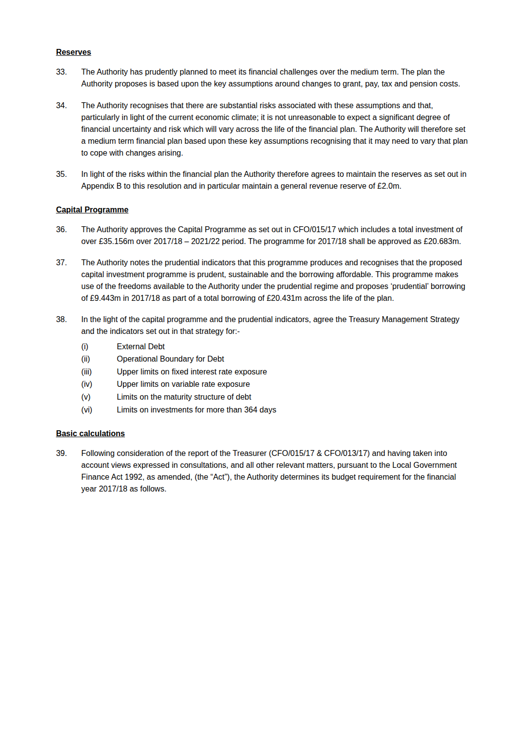Reserves
33. The Authority has prudently planned to meet its financial challenges over the medium term. The plan the Authority proposes is based upon the key assumptions around changes to grant, pay, tax and pension costs.
34. The Authority recognises that there are substantial risks associated with these assumptions and that, particularly in light of the current economic climate; it is not unreasonable to expect a significant degree of financial uncertainty and risk which will vary across the life of the financial plan. The Authority will therefore set a medium term financial plan based upon these key assumptions recognising that it may need to vary that plan to cope with changes arising.
35. In light of the risks within the financial plan the Authority therefore agrees to maintain the reserves as set out in Appendix B to this resolution and in particular maintain a general revenue reserve of £2.0m.
Capital Programme
36. The Authority approves the Capital Programme as set out in CFO/015/17 which includes a total investment of over £35.156m over 2017/18 – 2021/22 period. The programme for 2017/18 shall be approved as £20.683m.
37. The Authority notes the prudential indicators that this programme produces and recognises that the proposed capital investment programme is prudent, sustainable and the borrowing affordable. This programme makes use of the freedoms available to the Authority under the prudential regime and proposes ‘prudential’ borrowing of £9.443m in 2017/18 as part of a total borrowing of £20.431m across the life of the plan.
38. In the light of the capital programme and the prudential indicators, agree the Treasury Management Strategy and the indicators set out in that strategy for:-
(i) External Debt
(ii) Operational Boundary for Debt
(iii) Upper limits on fixed interest rate exposure
(iv) Upper limits on variable rate exposure
(v) Limits on the maturity structure of debt
(vi) Limits on investments for more than 364 days
Basic calculations
39. Following consideration of the report of the Treasurer (CFO/015/17 & CFO/013/17) and having taken into account views expressed in consultations, and all other relevant matters, pursuant to the Local Government Finance Act 1992, as amended, (the “Act”), the Authority determines its budget requirement for the financial year 2017/18 as follows.